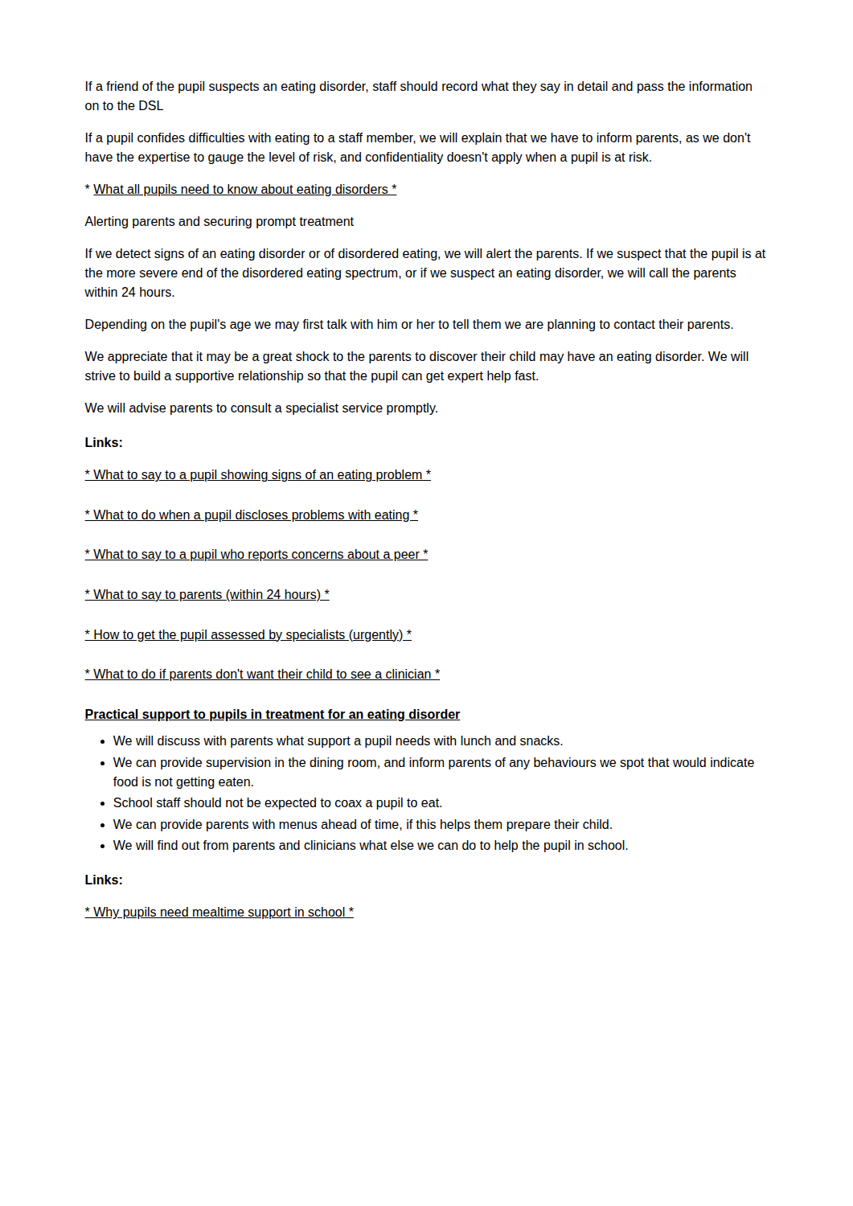If a friend of the pupil suspects an eating disorder, staff should record what they say in detail and pass the information on to the DSL
If a pupil confides difficulties with eating to a staff member, we will explain that we have to inform parents, as we don't have the expertise to gauge the level of risk, and confidentiality doesn't apply when a pupil is at risk.
* What all pupils need to know about eating disorders *
Alerting parents and securing prompt treatment
If we detect signs of an eating disorder or of disordered eating, we will alert the parents. If we suspect that the pupil is at the more severe end of the disordered eating spectrum, or if we suspect an eating disorder, we will call the parents within 24 hours.
Depending on the pupil's age we may first talk with him or her to tell them we are planning to contact their parents.
We appreciate that it may be a great shock to the parents to discover their child may have an eating disorder. We will strive to build a supportive relationship so that the pupil can get expert help fast.
We will advise parents to consult a specialist service promptly.
Links:
* What to say to a pupil showing signs of an eating problem *
* What to do when a pupil discloses problems with eating *
* What to say to a pupil who reports concerns about a peer *
* What to say to parents (within 24 hours) *
* How to get the pupil assessed by specialists (urgently) *
* What to do if parents don't want their child to see a clinician *
Practical support to pupils in treatment for an eating disorder
We will discuss with parents what support a pupil needs with lunch and snacks.
We can provide supervision in the dining room, and inform parents of any behaviours we spot that would indicate food is not getting eaten.
School staff should not be expected to coax a pupil to eat.
We can provide parents with menus ahead of time, if this helps them prepare their child.
We will find out from parents and clinicians what else we can do to help the pupil in school.
Links:
* Why pupils need mealtime support in school *